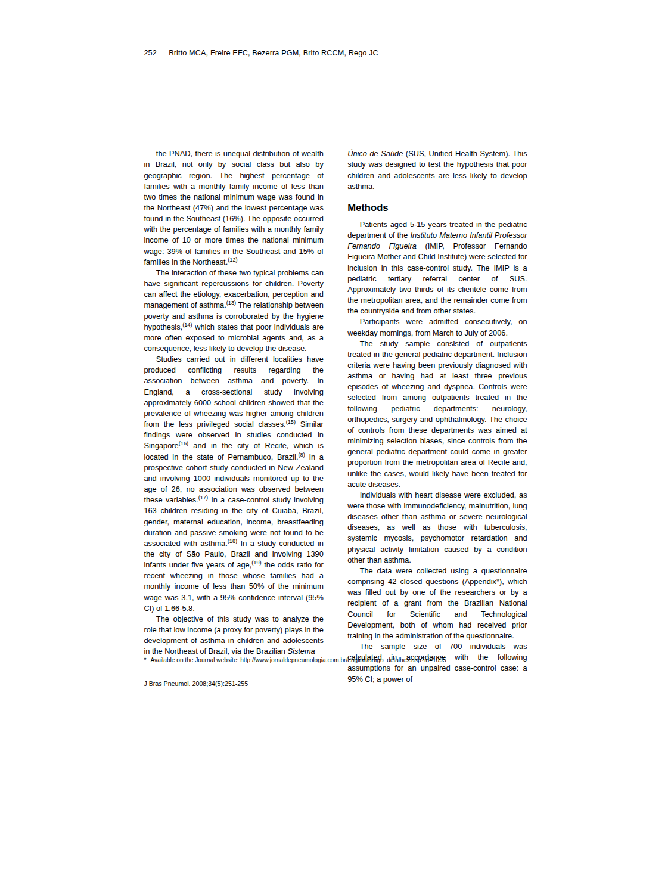252 Britto MCA, Freire EFC, Bezerra PGM, Brito RCCM, Rego JC
the PNAD, there is unequal distribution of wealth in Brazil, not only by social class but also by geographic region. The highest percentage of families with a monthly family income of less than two times the national minimum wage was found in the Northeast (47%) and the lowest percentage was found in the Southeast (16%). The opposite occurred with the percentage of families with a monthly family income of 10 or more times the national minimum wage: 39% of families in the Southeast and 15% of families in the Northeast.(12)
The interaction of these two typical problems can have significant repercussions for children. Poverty can affect the etiology, exacerbation, perception and management of asthma.(13) The relationship between poverty and asthma is corroborated by the hygiene hypothesis,(14) which states that poor individuals are more often exposed to microbial agents and, as a consequence, less likely to develop the disease.
Studies carried out in different localities have produced conflicting results regarding the association between asthma and poverty. In England, a cross-sectional study involving approximately 6000 school children showed that the prevalence of wheezing was higher among children from the less privileged social classes.(15) Similar findings were observed in studies conducted in Singapore(16) and in the city of Recife, which is located in the state of Pernambuco, Brazil.(8) In a prospective cohort study conducted in New Zealand and involving 1000 individuals monitored up to the age of 26, no association was observed between these variables.(17) In a case-control study involving 163 children residing in the city of Cuiabá, Brazil, gender, maternal education, income, breastfeeding duration and passive smoking were not found to be associated with asthma.(18) In a study conducted in the city of São Paulo, Brazil and involving 1390 infants under five years of age,(19) the odds ratio for recent wheezing in those whose families had a monthly income of less than 50% of the minimum wage was 3.1, with a 95% confidence interval (95% CI) of 1.66-5.8.
The objective of this study was to analyze the role that low income (a proxy for poverty) plays in the development of asthma in children and adolescents in the Northeast of Brazil, via the Brazilian Sistema
Único de Saúde (SUS, Unified Health System). This study was designed to test the hypothesis that poor children and adolescents are less likely to develop asthma.
Methods
Patients aged 5-15 years treated in the pediatric department of the Instituto Materno Infantil Professor Fernando Figueira (IMIP, Professor Fernando Figueira Mother and Child Institute) were selected for inclusion in this case-control study. The IMIP is a pediatric tertiary referral center of SUS. Approximately two thirds of its clientele come from the metropolitan area, and the remainder come from the countryside and from other states.
Participants were admitted consecutively, on weekday mornings, from March to July of 2006.
The study sample consisted of outpatients treated in the general pediatric department. Inclusion criteria were having been previously diagnosed with asthma or having had at least three previous episodes of wheezing and dyspnea. Controls were selected from among outpatients treated in the following pediatric departments: neurology, orthopedics, surgery and ophthalmology. The choice of controls from these departments was aimed at minimizing selection biases, since controls from the general pediatric department could come in greater proportion from the metropolitan area of Recife and, unlike the cases, would likely have been treated for acute diseases.
Individuals with heart disease were excluded, as were those with immunodeficiency, malnutrition, lung diseases other than asthma or severe neurological diseases, as well as those with tuberculosis, systemic mycosis, psychomotor retardation and physical activity limitation caused by a condition other than asthma.
The data were collected using a questionnaire comprising 42 closed questions (Appendix*), which was filled out by one of the researchers or by a recipient of a grant from the Brazilian National Council for Scientific and Technological Development, both of whom had received prior training in the administration of the questionnaire.
The sample size of 700 individuals was calculated in accordance with the following assumptions for an unpaired case-control case: a 95% CI; a power of
*Available on the Journal website: http://www.jornaldepneumologia.com.br/english/artigo_detalhes.asp?id=1095
J Bras Pneumol. 2008;34(5):251-255